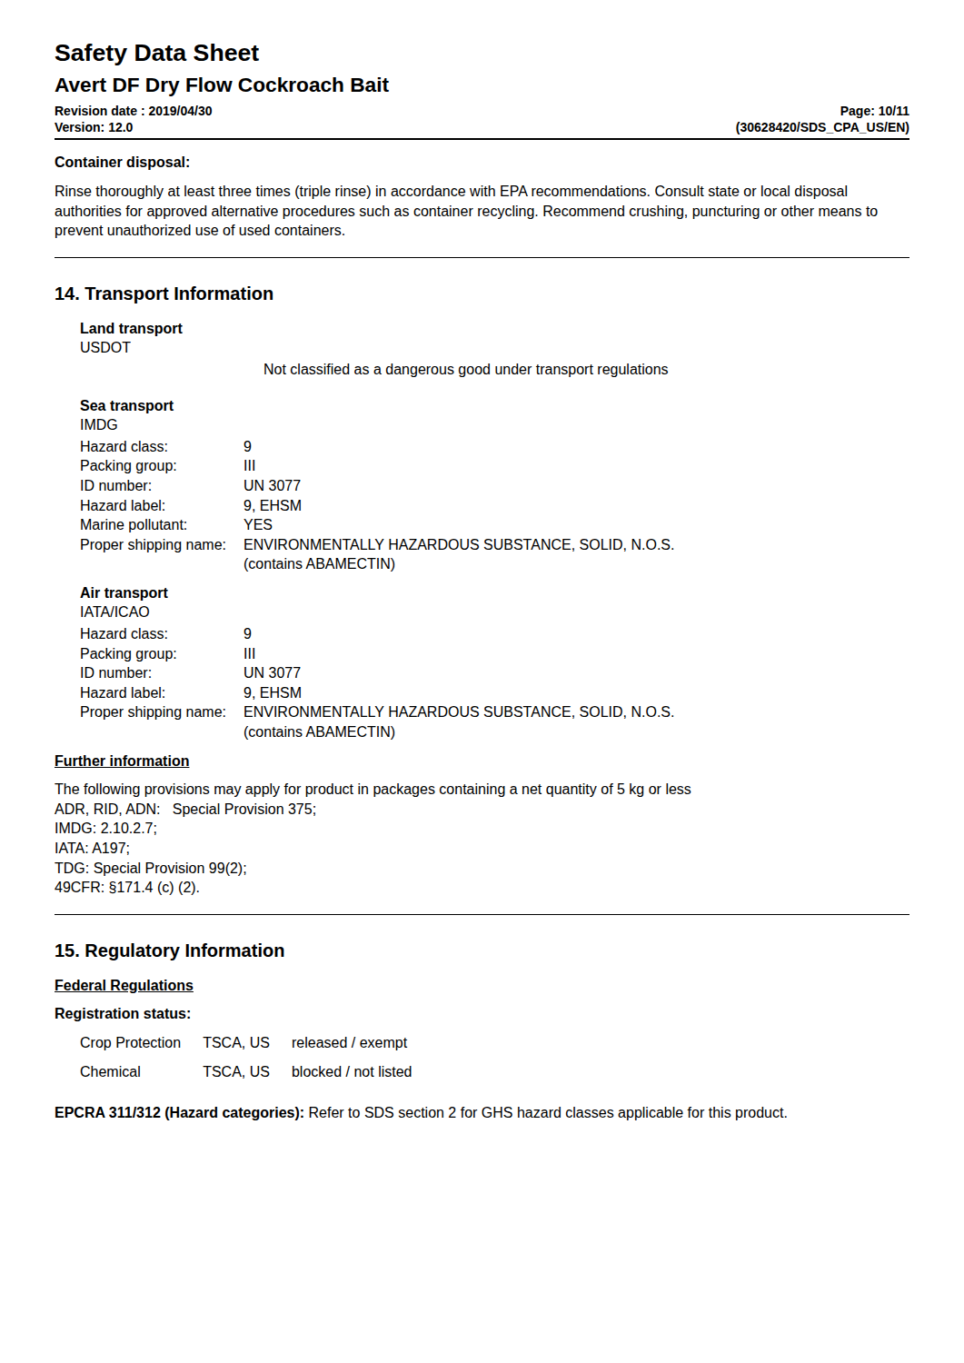Safety Data Sheet
Avert DF Dry Flow Cockroach Bait
Revision date : 2019/04/30
Version: 12.0
Page: 10/11
(30628420/SDS_CPA_US/EN)
Container disposal:
Rinse thoroughly at least three times (triple rinse) in accordance with EPA recommendations. Consult state or local disposal authorities for approved alternative procedures such as container recycling. Recommend crushing, puncturing or other means to prevent unauthorized use of used containers.
14. Transport Information
Land transport
USDOT
Not classified as a dangerous good under transport regulations
Sea transport
IMDG
| Hazard class: | 9 |
| Packing group: | III |
| ID number: | UN 3077 |
| Hazard label: | 9, EHSM |
| Marine pollutant: | YES |
| Proper shipping name: | ENVIRONMENTALLY HAZARDOUS SUBSTANCE, SOLID, N.O.S. (contains ABAMECTIN) |
Air transport
IATA/ICAO
| Hazard class: | 9 |
| Packing group: | III |
| ID number: | UN 3077 |
| Hazard label: | 9, EHSM |
| Proper shipping name: | ENVIRONMENTALLY HAZARDOUS SUBSTANCE, SOLID, N.O.S. (contains ABAMECTIN) |
Further information
The following provisions may apply for product in packages containing a net quantity of 5 kg or less
ADR, RID, ADN: Special Provision 375;
IMDG: 2.10.2.7;
IATA: A197;
TDG: Special Provision 99(2);
49CFR: §171.4 (c) (2).
15. Regulatory Information
Federal Regulations
Registration status:
| Crop Protection | TSCA, US | released / exempt |
| Chemical | TSCA, US | blocked / not listed |
EPCRA 311/312 (Hazard categories): Refer to SDS section 2 for GHS hazard classes applicable for this product.